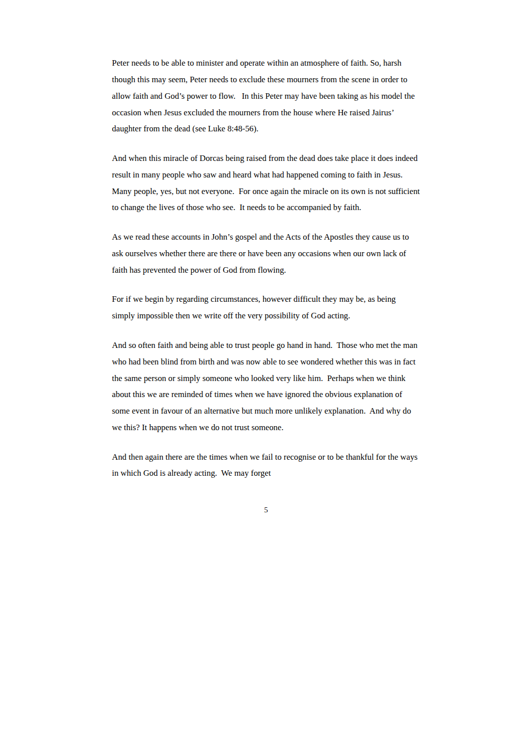Peter needs to be able to minister and operate within an atmosphere of faith. So, harsh though this may seem, Peter needs to exclude these mourners from the scene in order to allow faith and God’s power to flow. In this Peter may have been taking as his model the occasion when Jesus excluded the mourners from the house where He raised Jairus’ daughter from the dead (see Luke 8:48-56).
And when this miracle of Dorcas being raised from the dead does take place it does indeed result in many people who saw and heard what had happened coming to faith in Jesus. Many people, yes, but not everyone. For once again the miracle on its own is not sufficient to change the lives of those who see. It needs to be accompanied by faith.
As we read these accounts in John’s gospel and the Acts of the Apostles they cause us to ask ourselves whether there are there or have been any occasions when our own lack of faith has prevented the power of God from flowing.
For if we begin by regarding circumstances, however difficult they may be, as being simply impossible then we write off the very possibility of God acting.
And so often faith and being able to trust people go hand in hand. Those who met the man who had been blind from birth and was now able to see wondered whether this was in fact the same person or simply someone who looked very like him. Perhaps when we think about this we are reminded of times when we have ignored the obvious explanation of some event in favour of an alternative but much more unlikely explanation. And why do we this? It happens when we do not trust someone.
And then again there are the times when we fail to recognise or to be thankful for the ways in which God is already acting. We may forget
5